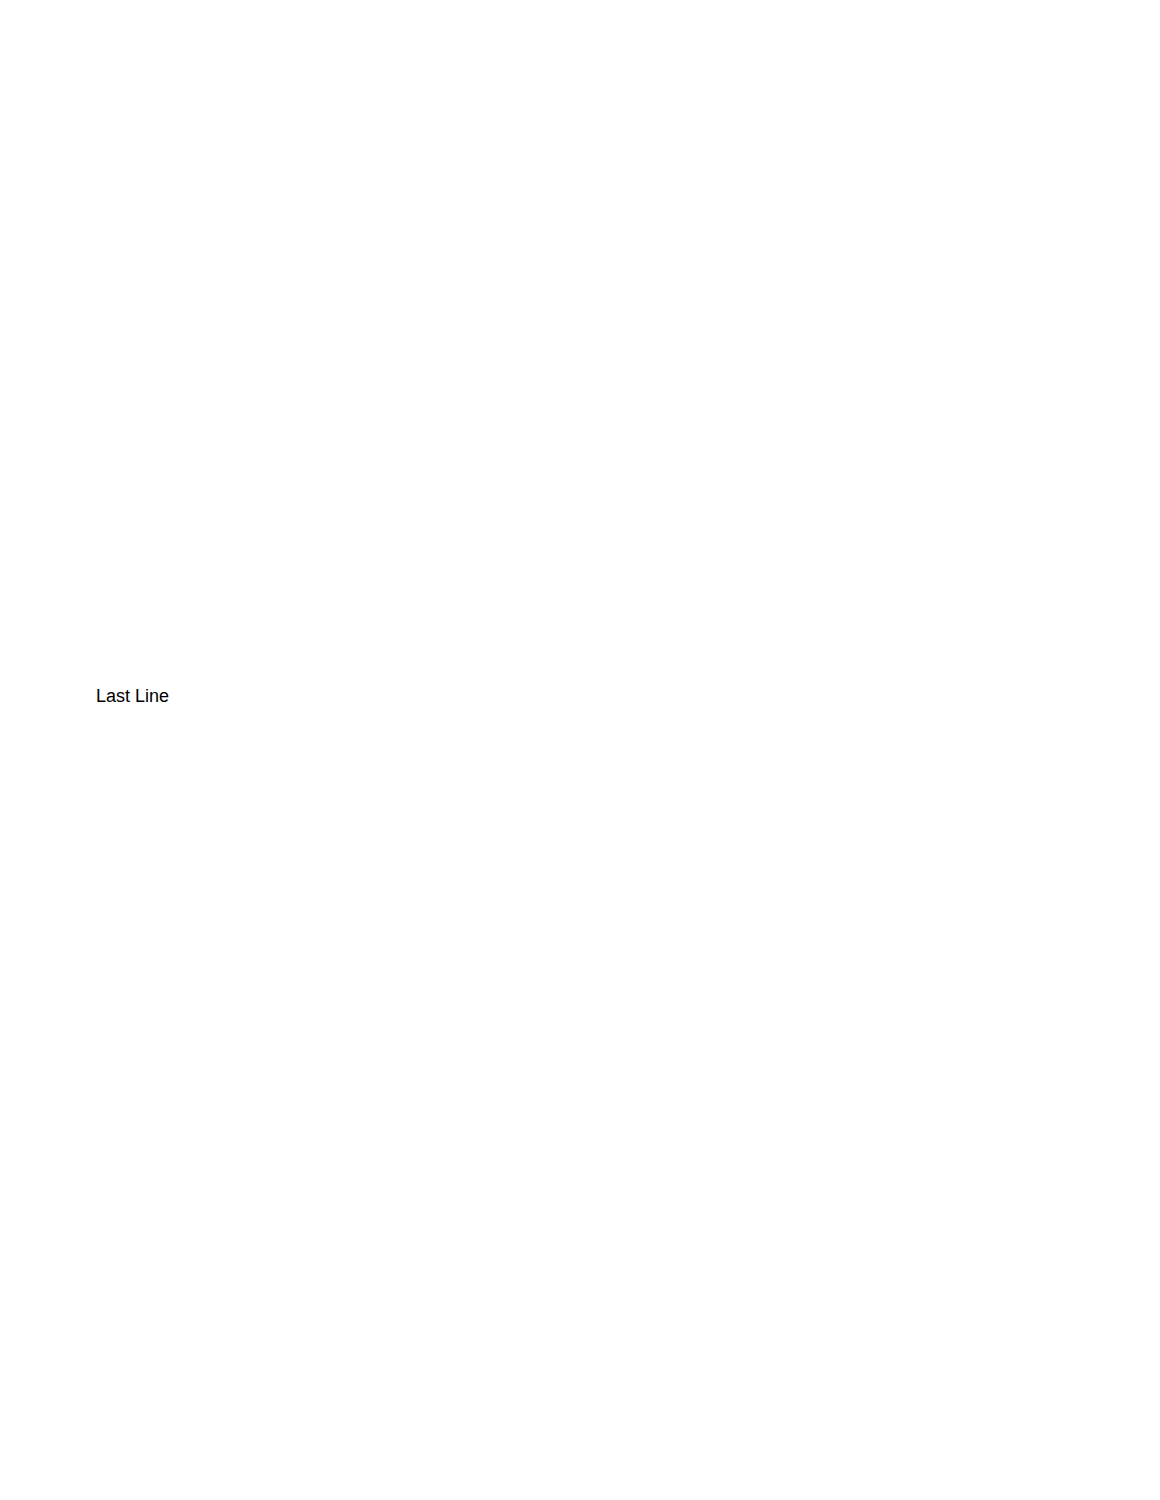Last Line